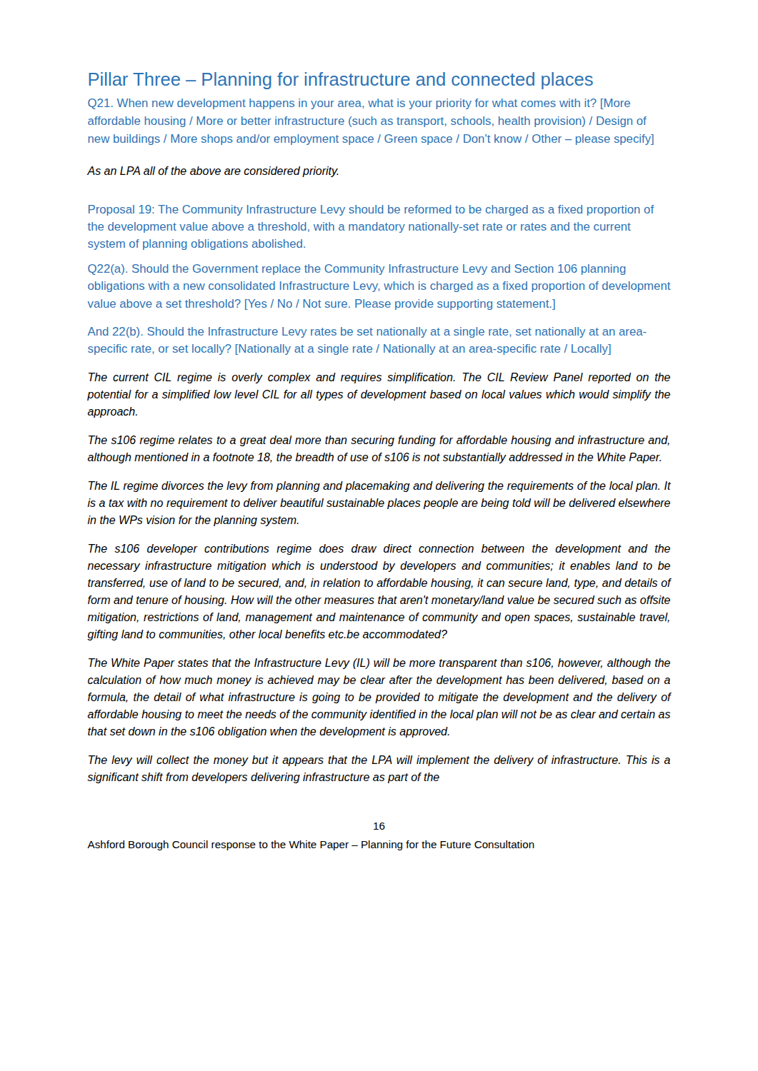Pillar Three – Planning for infrastructure and connected places
Q21. When new development happens in your area, what is your priority for what comes with it? [More affordable housing / More or better infrastructure (such as transport, schools, health provision) / Design of new buildings / More shops and/or employment space / Green space / Don't know / Other – please specify]
As an LPA all of the above are considered priority.
Proposal 19: The Community Infrastructure Levy should be reformed to be charged as a fixed proportion of the development value above a threshold, with a mandatory nationally-set rate or rates and the current system of planning obligations abolished.
Q22(a). Should the Government replace the Community Infrastructure Levy and Section 106 planning obligations with a new consolidated Infrastructure Levy, which is charged as a fixed proportion of development value above a set threshold? [Yes / No / Not sure. Please provide supporting statement.]
And 22(b). Should the Infrastructure Levy rates be set nationally at a single rate, set nationally at an area-specific rate, or set locally? [Nationally at a single rate / Nationally at an area-specific rate / Locally]
The current CIL regime is overly complex and requires simplification. The CIL Review Panel reported on the potential for a simplified low level CIL for all types of development based on local values which would simplify the approach.
The s106 regime relates to a great deal more than securing funding for affordable housing and infrastructure and, although mentioned in a footnote 18, the breadth of use of s106 is not substantially addressed in the White Paper.
The IL regime divorces the levy from planning and placemaking and delivering the requirements of the local plan. It is a tax with no requirement to deliver beautiful sustainable places people are being told will be delivered elsewhere in the WPs vision for the planning system.
The s106 developer contributions regime does draw direct connection between the development and the necessary infrastructure mitigation which is understood by developers and communities; it enables land to be transferred, use of land to be secured, and, in relation to affordable housing, it can secure land, type, and details of form and tenure of housing. How will the other measures that aren't monetary/land value be secured such as offsite mitigation, restrictions of land, management and maintenance of community and open spaces, sustainable travel, gifting land to communities, other local benefits etc.be accommodated?
The White Paper states that the Infrastructure Levy (IL) will be more transparent than s106, however, although the calculation of how much money is achieved may be clear after the development has been delivered, based on a formula, the detail of what infrastructure is going to be provided to mitigate the development and the delivery of affordable housing to meet the needs of the community identified in the local plan will not be as clear and certain as that set down in the s106 obligation when the development is approved.
The levy will collect the money but it appears that the LPA will implement the delivery of infrastructure. This is a significant shift from developers delivering infrastructure as part of the
16
Ashford Borough Council response to the White Paper – Planning for the Future Consultation